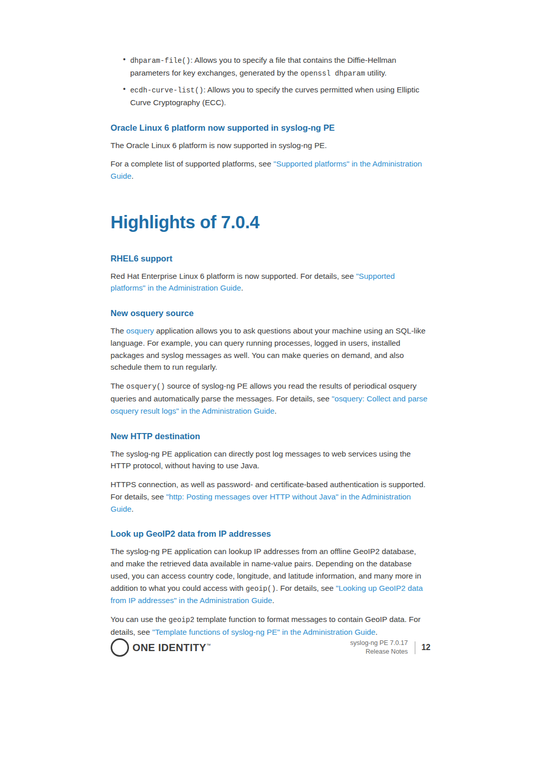dhparam-file(): Allows you to specify a file that contains the Diffie-Hellman parameters for key exchanges, generated by the openssl dhparam utility.
ecdh-curve-list(): Allows you to specify the curves permitted when using Elliptic Curve Cryptography (ECC).
Oracle Linux 6 platform now supported in syslog-ng PE
The Oracle Linux 6 platform is now supported in syslog-ng PE.
For a complete list of supported platforms, see "Supported platforms" in the Administration Guide.
Highlights of 7.0.4
RHEL6 support
Red Hat Enterprise Linux 6 platform is now supported. For details, see "Supported platforms" in the Administration Guide.
New osquery source
The osquery application allows you to ask questions about your machine using an SQL-like language. For example, you can query running processes, logged in users, installed packages and syslog messages as well. You can make queries on demand, and also schedule them to run regularly.
The osquery() source of syslog-ng PE allows you read the results of periodical osquery queries and automatically parse the messages. For details, see "osquery: Collect and parse osquery result logs" in the Administration Guide.
New HTTP destination
The syslog-ng PE application can directly post log messages to web services using the HTTP protocol, without having to use Java.
HTTPS connection, as well as password- and certificate-based authentication is supported. For details, see "http: Posting messages over HTTP without Java" in the Administration Guide.
Look up GeoIP2 data from IP addresses
The syslog-ng PE application can lookup IP addresses from an offline GeoIP2 database, and make the retrieved data available in name-value pairs. Depending on the database used, you can access country code, longitude, and latitude information, and many more in addition to what you could access with geoip(). For details, see "Looking up GeoIP2 data from IP addresses" in the Administration Guide.
You can use the geoip2 template function to format messages to contain GeoIP data. For details, see "Template functions of syslog-ng PE" in the Administration Guide.
ONE IDENTITY™
syslog-ng PE 7.0.17
Release Notes
12